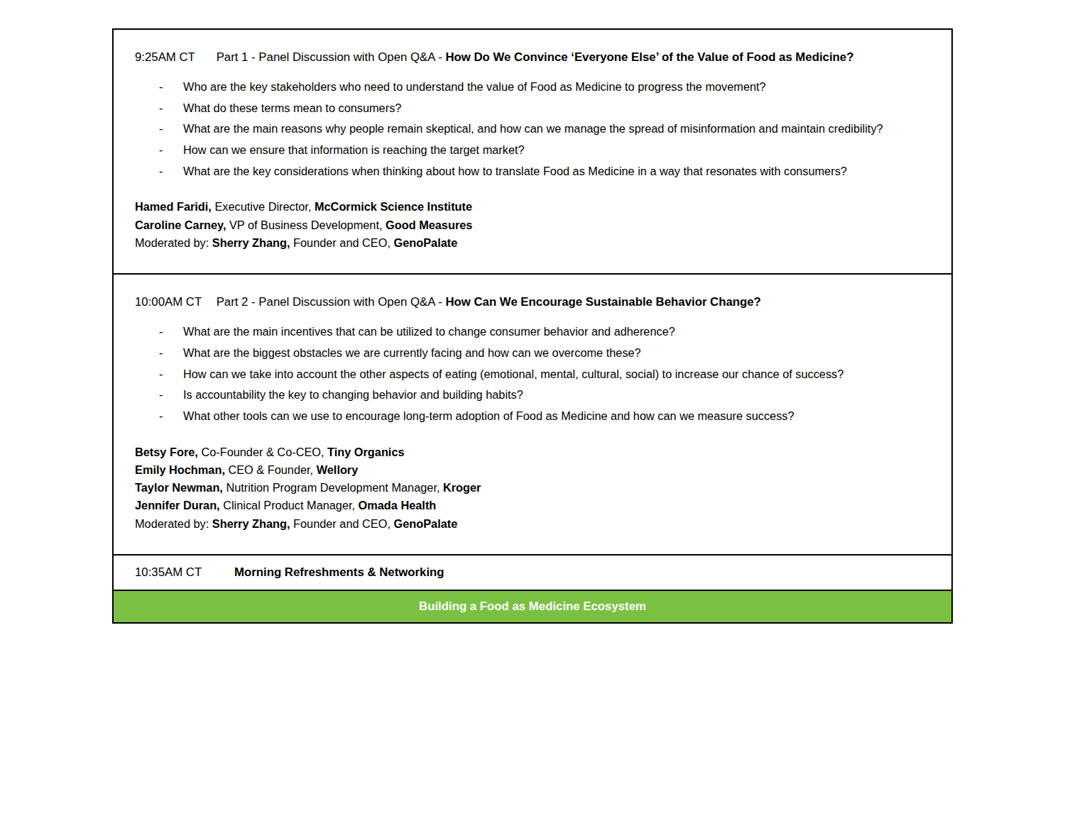9:25AM CT Part 1 - Panel Discussion with Open Q&A - How Do We Convince ‘Everyone Else’ of the Value of Food as Medicine?
Who are the key stakeholders who need to understand the value of Food as Medicine to progress the movement?
What do these terms mean to consumers?
What are the main reasons why people remain skeptical, and how can we manage the spread of misinformation and maintain credibility?
How can we ensure that information is reaching the target market?
What are the key considerations when thinking about how to translate Food as Medicine in a way that resonates with consumers?
Hamed Faridi, Executive Director, McCormick Science Institute
Caroline Carney, VP of Business Development, Good Measures
Moderated by: Sherry Zhang, Founder and CEO, GenoPalate
10:00AM CT Part 2 - Panel Discussion with Open Q&A - How Can We Encourage Sustainable Behavior Change?
What are the main incentives that can be utilized to change consumer behavior and adherence?
What are the biggest obstacles we are currently facing and how can we overcome these?
How can we take into account the other aspects of eating (emotional, mental, cultural, social) to increase our chance of success?
Is accountability the key to changing behavior and building habits?
What other tools can we use to encourage long-term adoption of Food as Medicine and how can we measure success?
Betsy Fore, Co-Founder & Co-CEO, Tiny Organics
Emily Hochman, CEO & Founder, Wellory
Taylor Newman, Nutrition Program Development Manager, Kroger
Jennifer Duran, Clinical Product Manager, Omada Health
Moderated by: Sherry Zhang, Founder and CEO, GenoPalate
10:35AM CT Morning Refreshments & Networking
Building a Food as Medicine Ecosystem